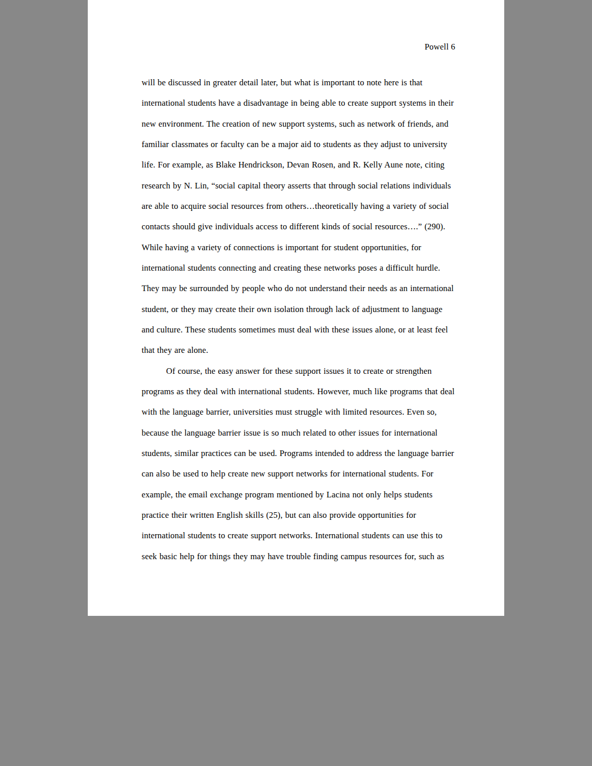Powell 6
will be discussed in greater detail later, but what is important to note here is that international students have a disadvantage in being able to create support systems in their new environment. The creation of new support systems, such as network of friends, and familiar classmates or faculty can be a major aid to students as they adjust to university life. For example, as Blake Hendrickson, Devan Rosen, and R. Kelly Aune note, citing research by N. Lin, “social capital theory asserts that through social relations individuals are able to acquire social resources from others…theoretically having a variety of social contacts should give individuals access to different kinds of social resources….” (290). While having a variety of connections is important for student opportunities, for international students connecting and creating these networks poses a difficult hurdle. They may be surrounded by people who do not understand their needs as an international student, or they may create their own isolation through lack of adjustment to language and culture. These students sometimes must deal with these issues alone, or at least feel that they are alone.
Of course, the easy answer for these support issues it to create or strengthen programs as they deal with international students. However, much like programs that deal with the language barrier, universities must struggle with limited resources. Even so, because the language barrier issue is so much related to other issues for international students, similar practices can be used. Programs intended to address the language barrier can also be used to help create new support networks for international students. For example, the email exchange program mentioned by Lacina not only helps students practice their written English skills (25), but can also provide opportunities for international students to create support networks. International students can use this to seek basic help for things they may have trouble finding campus resources for, such as